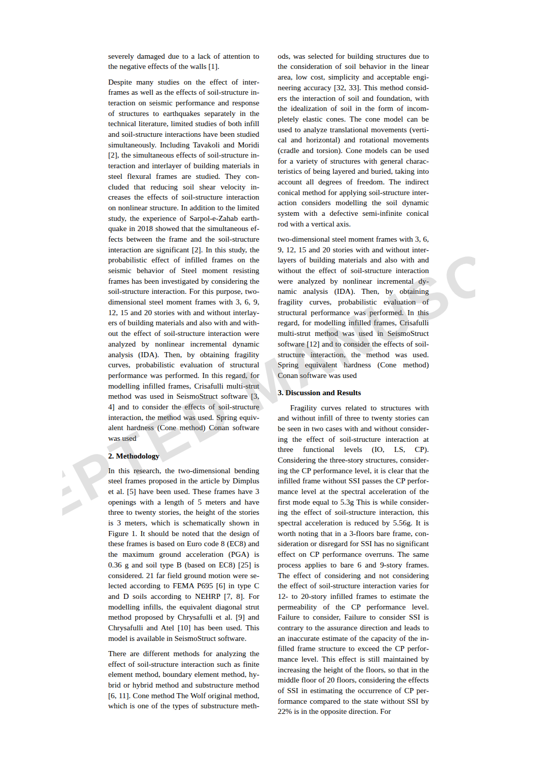ACCEPTED MANUSCRIPT
severely damaged due to a lack of attention to the negative effects of the walls [1].
Despite many studies on the effect of interframes as well as the effects of soil-structure interaction on seismic performance and response of structures to earthquakes separately in the technical literature, limited studies of both infill and soil-structure interactions have been studied simultaneously. Including Tavakoli and Moridi [2], the simultaneous effects of soil-structure interaction and interlayer of building materials in steel flexural frames are studied. They concluded that reducing soil shear velocity increases the effects of soil-structure interaction on nonlinear structure. In addition to the limited study, the experience of Sarpol-e-Zahab earthquake in 2018 showed that the simultaneous effects between the frame and the soil-structure interaction are significant [2]. In this study, the probabilistic effect of infilled frames on the seismic behavior of Steel moment resisting frames has been investigated by considering the soil-structure interaction. For this purpose, two-dimensional steel moment frames with 3, 6, 9, 12, 15 and 20 stories with and without interlayers of building materials and also with and without the effect of soil-structure interaction were analyzed by nonlinear incremental dynamic analysis (IDA). Then, by obtaining fragility curves, probabilistic evaluation of structural performance was performed. In this regard, for modelling infilled frames, Crisafulli multi-strut method was used in SeismoStruct software [3, 4] and to consider the effects of soil-structure interaction, the method was used. Spring equivalent hardness (Cone method) Conan software was used
2. Methodology
In this research, the two-dimensional bending steel frames proposed in the article by Dimplus et al. [5] have been used. These frames have 3 openings with a length of 5 meters and have three to twenty stories, the height of the stories is 3 meters, which is schematically shown in Figure 1. It should be noted that the design of these frames is based on Euro code 8 (EC8) and the maximum ground acceleration (PGA) is 0.36 g and soil type B (based on EC8) [25] is considered. 21 far field ground motion were selected according to FEMA P695 [6] in type C and D soils according to NEHRP [7, 8]. For modelling infills, the equivalent diagonal strut method proposed by Chrysafulli et al. [9] and Chrysafulli and Atel [10] has been used. This model is available in SeismoStruct software.
There are different methods for analyzing the effect of soil-structure interaction such as finite element method, boundary element method, hybrid or hybrid method and substructure method [6, 11]. Cone method The Wolf original method, which is one of the types of substructure methods, was selected for building structures due to the consideration of soil behavior in the linear area, low cost, simplicity and acceptable engineering accuracy [32, 33]. This method considers the interaction of soil and foundation, with the idealization of soil in the form of incompletely elastic cones. The cone model can be used to analyze translational movements (vertical and horizontal) and rotational movements (cradle and torsion). Cone models can be used for a variety of structures with general characteristics of being layered and buried, taking into account all degrees of freedom. The indirect conical method for applying soil-structure interaction considers modelling the soil dynamic system with a defective semi-infinite conical rod with a vertical axis.
two-dimensional steel moment frames with 3, 6, 9, 12, 15 and 20 stories with and without interlayers of building materials and also with and without the effect of soil-structure interaction were analyzed by nonlinear incremental dynamic analysis (IDA). Then, by obtaining fragility curves, probabilistic evaluation of structural performance was performed. In this regard, for modelling infilled frames, Crisafulli multi-strut method was used in SeismoStruct software [12] and to consider the effects of soil-structure interaction, the method was used. Spring equivalent hardness (Cone method) Conan software was used
3. Discussion and Results
Fragility curves related to structures with and without infill of three to twenty stories can be seen in two cases with and without considering the effect of soil-structure interaction at three functional levels (IO, LS, CP). Considering the three-story structures, considering the CP performance level, it is clear that the infilled frame without SSI passes the CP performance level at the spectral acceleration of the first mode equal to 5.3g This is while considering the effect of soil-structure interaction, this spectral acceleration is reduced by 5.56g. It is worth noting that in a 3-floors bare frame, consideration or disregard for SSI has no significant effect on CP performance overruns. The same process applies to bare 6 and 9-story frames. The effect of considering and not considering the effect of soil-structure interaction varies for 12- to 20-story infilled frames to estimate the permeability of the CP performance level. Failure to consider, Failure to consider SSI is contrary to the assurance direction and leads to an inaccurate estimate of the capacity of the infilled frame structure to exceed the CP performance level. This effect is still maintained by increasing the height of the floors, so that in the middle floor of 20 floors, considering the effects of SSI in estimating the occurrence of CP performance compared to the state without SSI by 22% is in the opposite direction. For